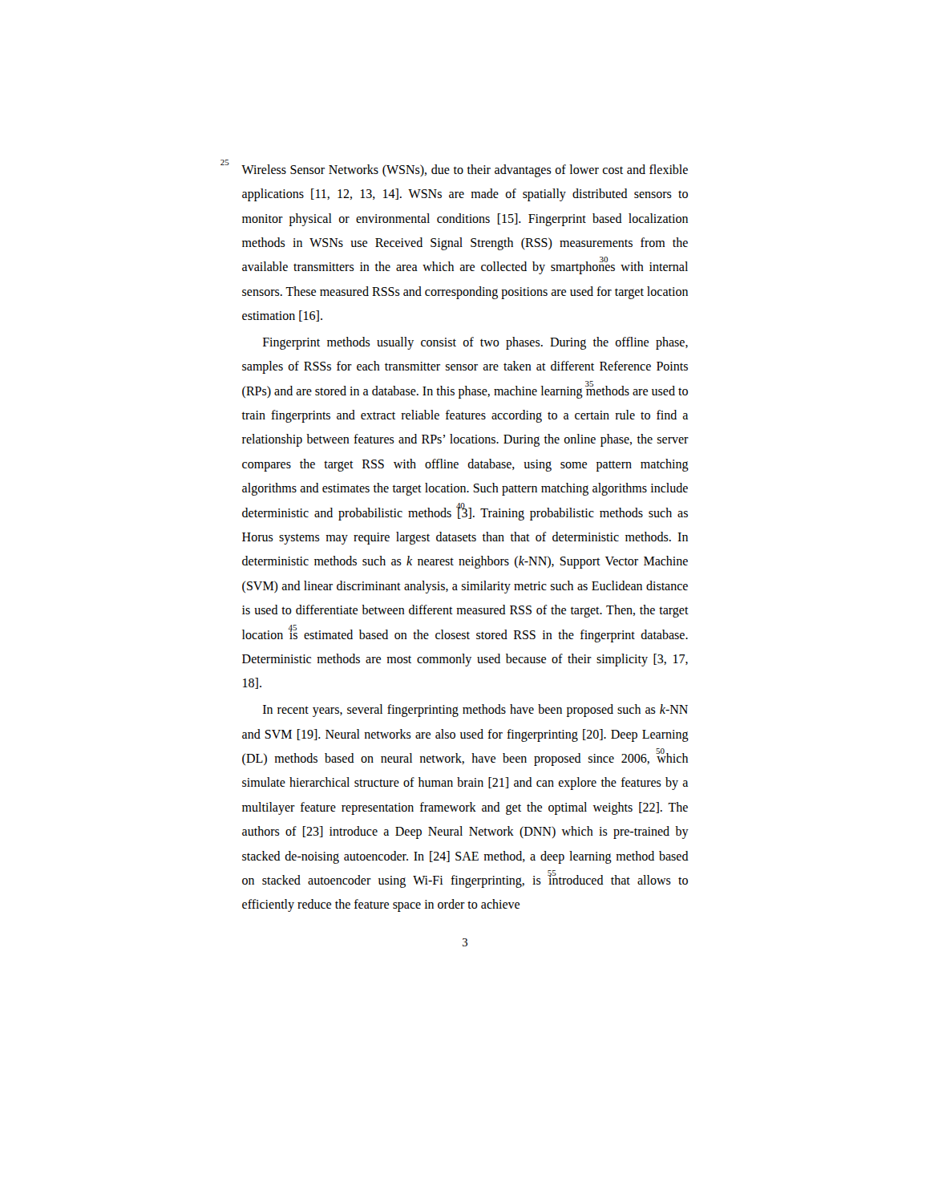25 Wireless Sensor Networks (WSNs), due to their advantages of lower cost and flexible applications [11, 12, 13, 14]. WSNs are made of spatially distributed sensors to monitor physical or environmental conditions [15]. Fingerprint based localization methods in WSNs use Received Signal Strength (RSS) measurements from the available transmitters in the area which are collected by smartphones 30with internal sensors. These measured RSSs and corresponding positions are used for target location estimation [16].
Fingerprint methods usually consist of two phases. During the offline phase, samples of RSSs for each transmitter sensor are taken at different Reference Points (RPs) and are stored in a database. In this phase, machine learning 35methods are used to train fingerprints and extract reliable features according to a certain rule to find a relationship between features and RPs’ locations. During the online phase, the server compares the target RSS with offline database, using some pattern matching algorithms and estimates the target location. Such pattern matching algorithms include deterministic and probabilistic methods 40[3]. Training probabilistic methods such as Horus systems may require largest datasets than that of deterministic methods. In deterministic methods such as k nearest neighbors (k-NN), Support Vector Machine (SVM) and linear discriminant analysis, a similarity metric such as Euclidean distance is used to differentiate between different measured RSS of the target. Then, the target location 45is estimated based on the closest stored RSS in the fingerprint database. Deterministic methods are most commonly used because of their simplicity [3, 17, 18].
In recent years, several fingerprinting methods have been proposed such as k-NN and SVM [19]. Neural networks are also used for fingerprinting [20]. Deep Learning (DL) methods based on neural network, have been proposed since 2006, 50which simulate hierarchical structure of human brain [21] and can explore the features by a multilayer feature representation framework and get the optimal weights [22]. The authors of [23] introduce a Deep Neural Network (DNN) which is pre-trained by stacked de-noising autoencoder. In [24] SAE method, a deep learning method based on stacked autoencoder using Wi-Fi fingerprinting, is 55introduced that allows to efficiently reduce the feature space in order to achieve
3